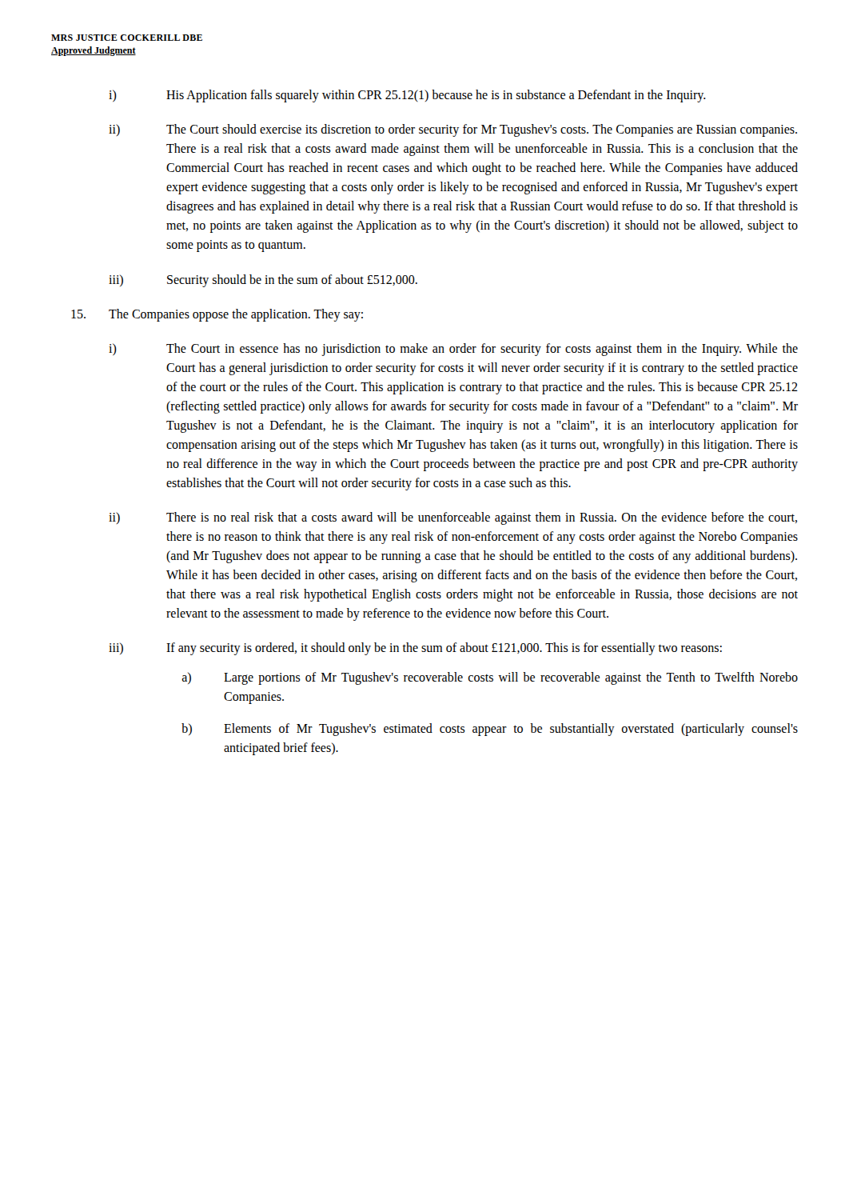MRS JUSTICE COCKERILL DBE
Approved Judgment
i) His Application falls squarely within CPR 25.12(1) because he is in substance a Defendant in the Inquiry.
ii) The Court should exercise its discretion to order security for Mr Tugushev's costs. The Companies are Russian companies. There is a real risk that a costs award made against them will be unenforceable in Russia. This is a conclusion that the Commercial Court has reached in recent cases and which ought to be reached here. While the Companies have adduced expert evidence suggesting that a costs only order is likely to be recognised and enforced in Russia, Mr Tugushev's expert disagrees and has explained in detail why there is a real risk that a Russian Court would refuse to do so. If that threshold is met, no points are taken against the Application as to why (in the Court's discretion) it should not be allowed, subject to some points as to quantum.
iii) Security should be in the sum of about £512,000.
15.
The Companies oppose the application. They say:
i) The Court in essence has no jurisdiction to make an order for security for costs against them in the Inquiry. While the Court has a general jurisdiction to order security for costs it will never order security if it is contrary to the settled practice of the court or the rules of the Court. This application is contrary to that practice and the rules. This is because CPR 25.12 (reflecting settled practice) only allows for awards for security for costs made in favour of a "Defendant" to a "claim". Mr Tugushev is not a Defendant, he is the Claimant. The inquiry is not a "claim", it is an interlocutory application for compensation arising out of the steps which Mr Tugushev has taken (as it turns out, wrongfully) in this litigation. There is no real difference in the way in which the Court proceeds between the practice pre and post CPR and pre-CPR authority establishes that the Court will not order security for costs in a case such as this.
ii) There is no real risk that a costs award will be unenforceable against them in Russia. On the evidence before the court, there is no reason to think that there is any real risk of non-enforcement of any costs order against the Norebo Companies (and Mr Tugushev does not appear to be running a case that he should be entitled to the costs of any additional burdens). While it has been decided in other cases, arising on different facts and on the basis of the evidence then before the Court, that there was a real risk hypothetical English costs orders might not be enforceable in Russia, those decisions are not relevant to the assessment to made by reference to the evidence now before this Court.
iii) If any security is ordered, it should only be in the sum of about £121,000. This is for essentially two reasons:
a) Large portions of Mr Tugushev's recoverable costs will be recoverable against the Tenth to Twelfth Norebo Companies.
b) Elements of Mr Tugushev's estimated costs appear to be substantially overstated (particularly counsel's anticipated brief fees).